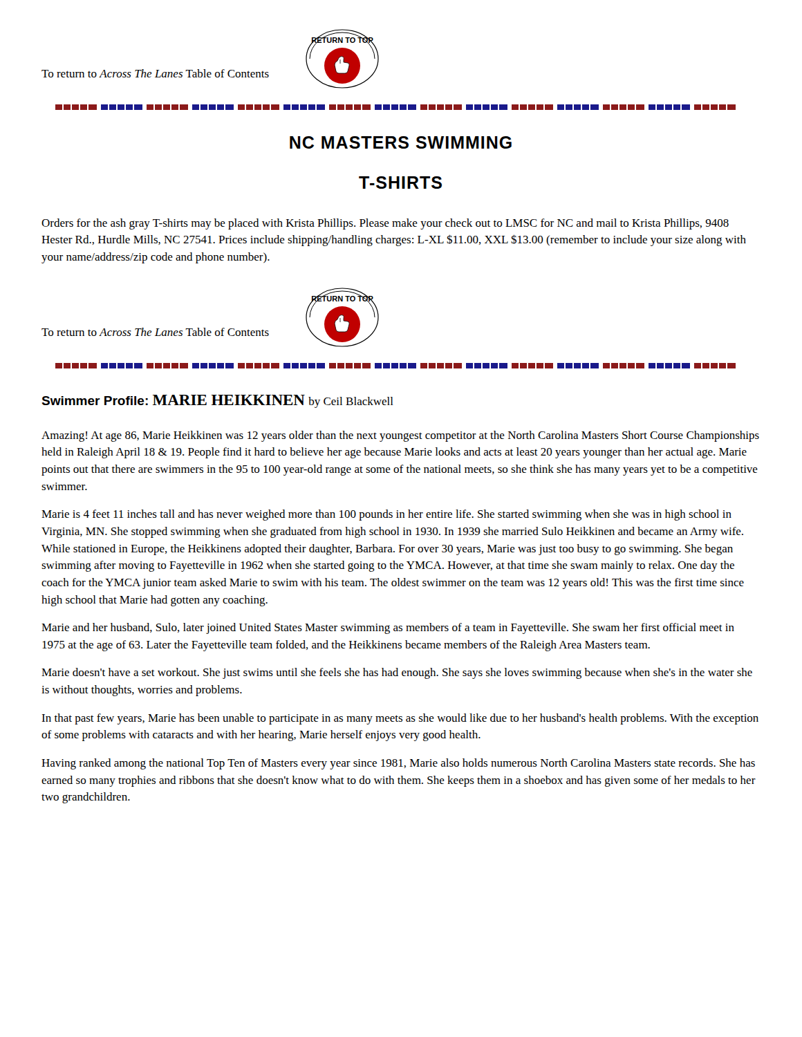RETURN TO TOP
To return to Across The Lanes Table of Contents
NC MASTERS SWIMMING
T-SHIRTS
Orders for the ash gray T-shirts may be placed with Krista Phillips. Please make your check out to LMSC for NC and mail to Krista Phillips, 9408 Hester Rd., Hurdle Mills, NC 27541. Prices include shipping/handling charges: L-XL $11.00, XXL $13.00 (remember to include your size along with your name/address/zip code and phone number).
RETURN TO TOP
To return to Across The Lanes Table of Contents
Swimmer Profile: MARIE HEIKKINEN by Ceil Blackwell
Amazing! At age 86, Marie Heikkinen was 12 years older than the next youngest competitor at the North Carolina Masters Short Course Championships held in Raleigh April 18 & 19. People find it hard to believe her age because Marie looks and acts at least 20 years younger than her actual age. Marie points out that there are swimmers in the 95 to 100 year-old range at some of the national meets, so she think she has many years yet to be a competitive swimmer.
Marie is 4 feet 11 inches tall and has never weighed more than 100 pounds in her entire life. She started swimming when she was in high school in Virginia, MN. She stopped swimming when she graduated from high school in 1930. In 1939 she married Sulo Heikkinen and became an Army wife. While stationed in Europe, the Heikkinens adopted their daughter, Barbara. For over 30 years, Marie was just too busy to go swimming. She began swimming after moving to Fayetteville in 1962 when she started going to the YMCA. However, at that time she swam mainly to relax. One day the coach for the YMCA junior team asked Marie to swim with his team. The oldest swimmer on the team was 12 years old! This was the first time since high school that Marie had gotten any coaching.
Marie and her husband, Sulo, later joined United States Master swimming as members of a team in Fayetteville. She swam her first official meet in 1975 at the age of 63. Later the Fayetteville team folded, and the Heikkinens became members of the Raleigh Area Masters team.
Marie doesn't have a set workout. She just swims until she feels she has had enough. She says she loves swimming because when she's in the water she is without thoughts, worries and problems.
In that past few years, Marie has been unable to participate in as many meets as she would like due to her husband's health problems. With the exception of some problems with cataracts and with her hearing, Marie herself enjoys very good health.
Having ranked among the national Top Ten of Masters every year since 1981, Marie also holds numerous North Carolina Masters state records. She has earned so many trophies and ribbons that she doesn't know what to do with them. She keeps them in a shoebox and has given some of her medals to her two grandchildren.